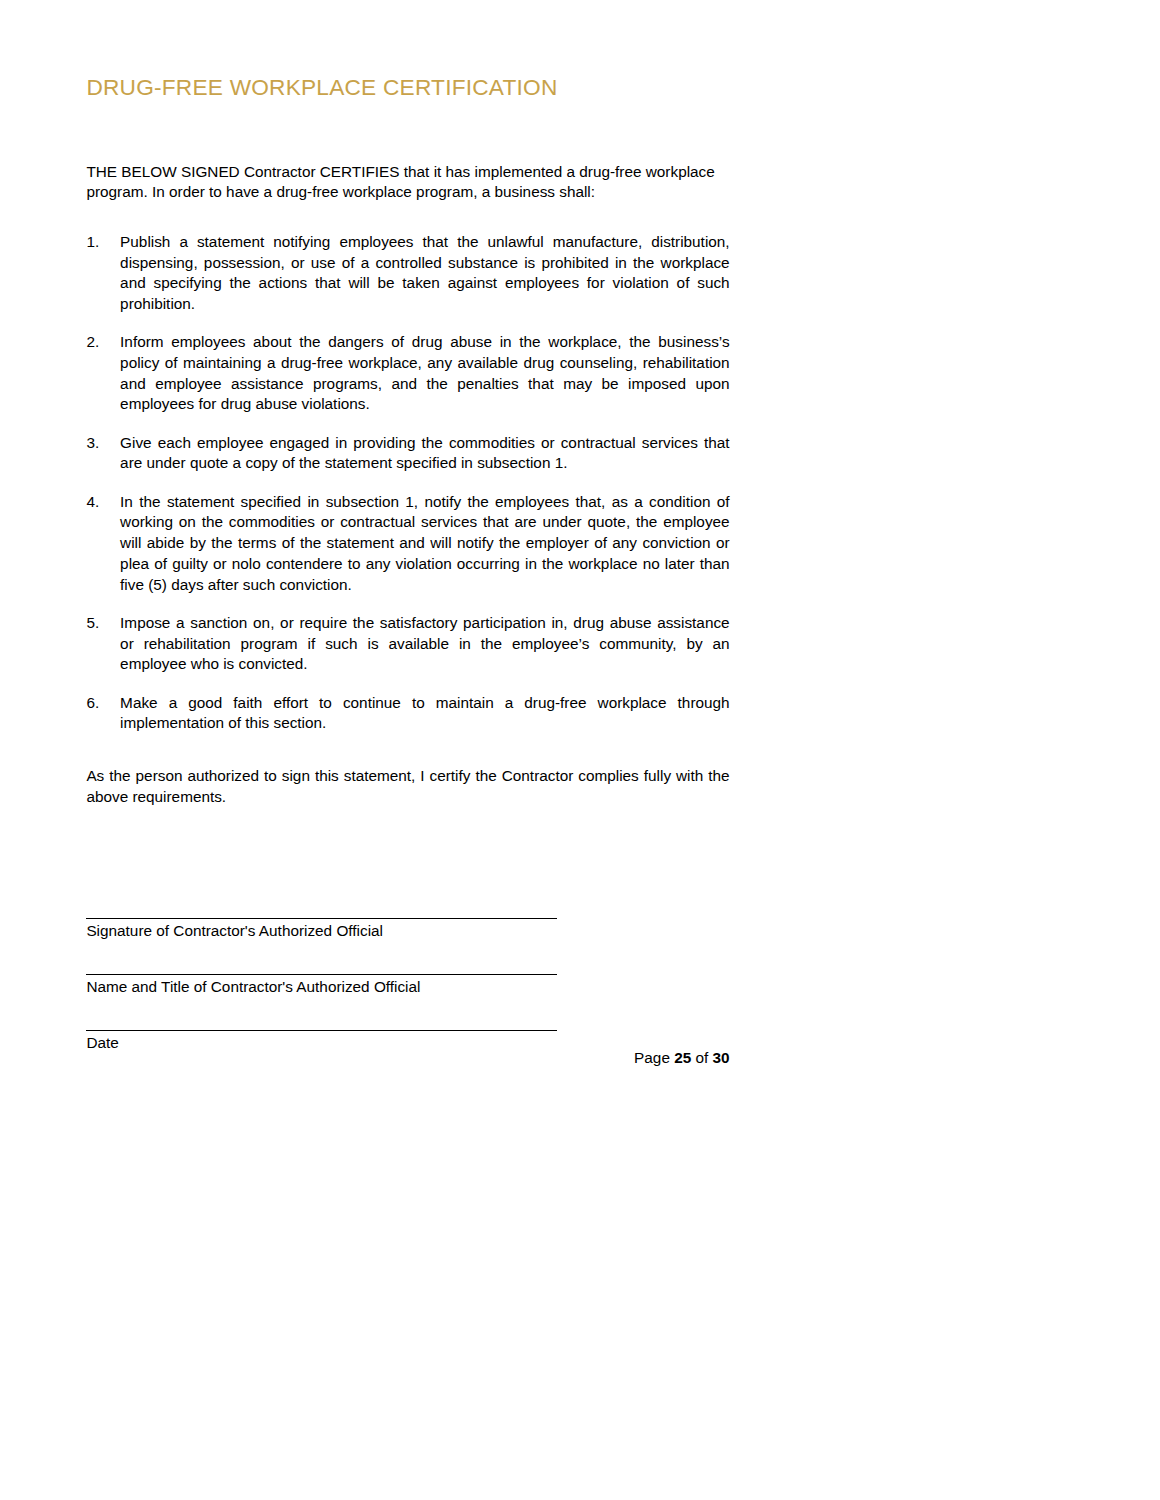DRUG-FREE WORKPLACE CERTIFICATION
THE BELOW SIGNED Contractor CERTIFIES that it has implemented a drug-free workplace program. In order to have a drug-free workplace program, a business shall:
1. Publish a statement notifying employees that the unlawful manufacture, distribution, dispensing, possession, or use of a controlled substance is prohibited in the workplace and specifying the actions that will be taken against employees for violation of such prohibition.
2. Inform employees about the dangers of drug abuse in the workplace, the business’s policy of maintaining a drug-free workplace, any available drug counseling, rehabilitation and employee assistance programs, and the penalties that may be imposed upon employees for drug abuse violations.
3. Give each employee engaged in providing the commodities or contractual services that are under quote a copy of the statement specified in subsection 1.
4. In the statement specified in subsection 1, notify the employees that, as a condition of working on the commodities or contractual services that are under quote, the employee will abide by the terms of the statement and will notify the employer of any conviction or plea of guilty or nolo contendere to any violation occurring in the workplace no later than five (5) days after such conviction.
5. Impose a sanction on, or require the satisfactory participation in, drug abuse assistance or rehabilitation program if such is available in the employee’s community, by an employee who is convicted.
6. Make a good faith effort to continue to maintain a drug-free workplace through implementation of this section.
As the person authorized to sign this statement, I certify the Contractor complies fully with the above requirements.
Signature of Contractor's Authorized Official
Name and Title of Contractor's Authorized Official
Date
Page 25 of 30